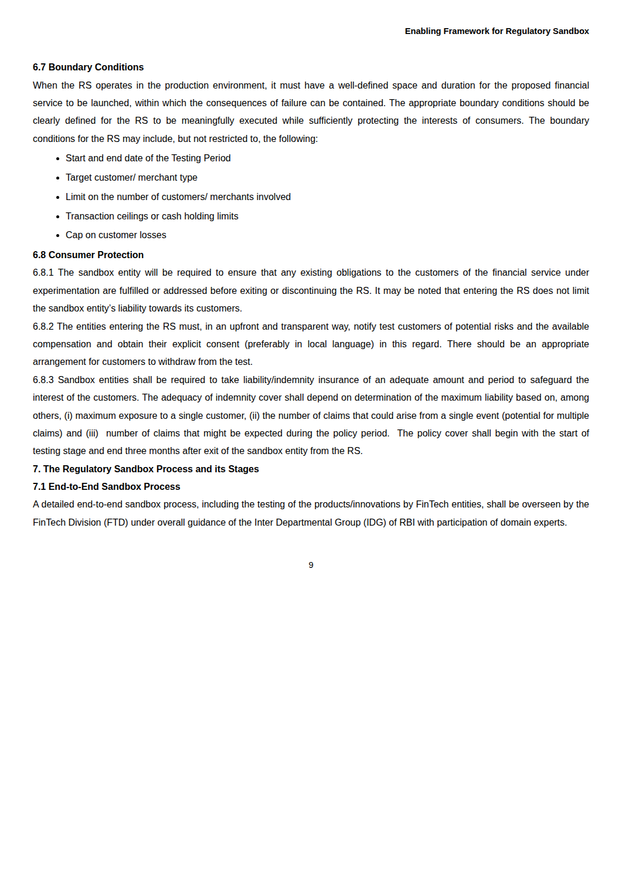Enabling Framework for Regulatory Sandbox
6.7 Boundary Conditions
When the RS operates in the production environment, it must have a well-defined space and duration for the proposed financial service to be launched, within which the consequences of failure can be contained. The appropriate boundary conditions should be clearly defined for the RS to be meaningfully executed while sufficiently protecting the interests of consumers. The boundary conditions for the RS may include, but not restricted to, the following:
Start and end date of the Testing Period
Target customer/ merchant type
Limit on the number of customers/ merchants involved
Transaction ceilings or cash holding limits
Cap on customer losses
6.8 Consumer Protection
6.8.1 The sandbox entity will be required to ensure that any existing obligations to the customers of the financial service under experimentation are fulfilled or addressed before exiting or discontinuing the RS. It may be noted that entering the RS does not limit the sandbox entity’s liability towards its customers.
6.8.2 The entities entering the RS must, in an upfront and transparent way, notify test customers of potential risks and the available compensation and obtain their explicit consent (preferably in local language) in this regard. There should be an appropriate arrangement for customers to withdraw from the test.
6.8.3 Sandbox entities shall be required to take liability/indemnity insurance of an adequate amount and period to safeguard the interest of the customers. The adequacy of indemnity cover shall depend on determination of the maximum liability based on, among others, (i) maximum exposure to a single customer, (ii) the number of claims that could arise from a single event (potential for multiple claims) and (iii) number of claims that might be expected during the policy period. The policy cover shall begin with the start of testing stage and end three months after exit of the sandbox entity from the RS.
7. The Regulatory Sandbox Process and its Stages
7.1 End-to-End Sandbox Process
A detailed end-to-end sandbox process, including the testing of the products/innovations by FinTech entities, shall be overseen by the FinTech Division (FTD) under overall guidance of the Inter Departmental Group (IDG) of RBI with participation of domain experts.
9